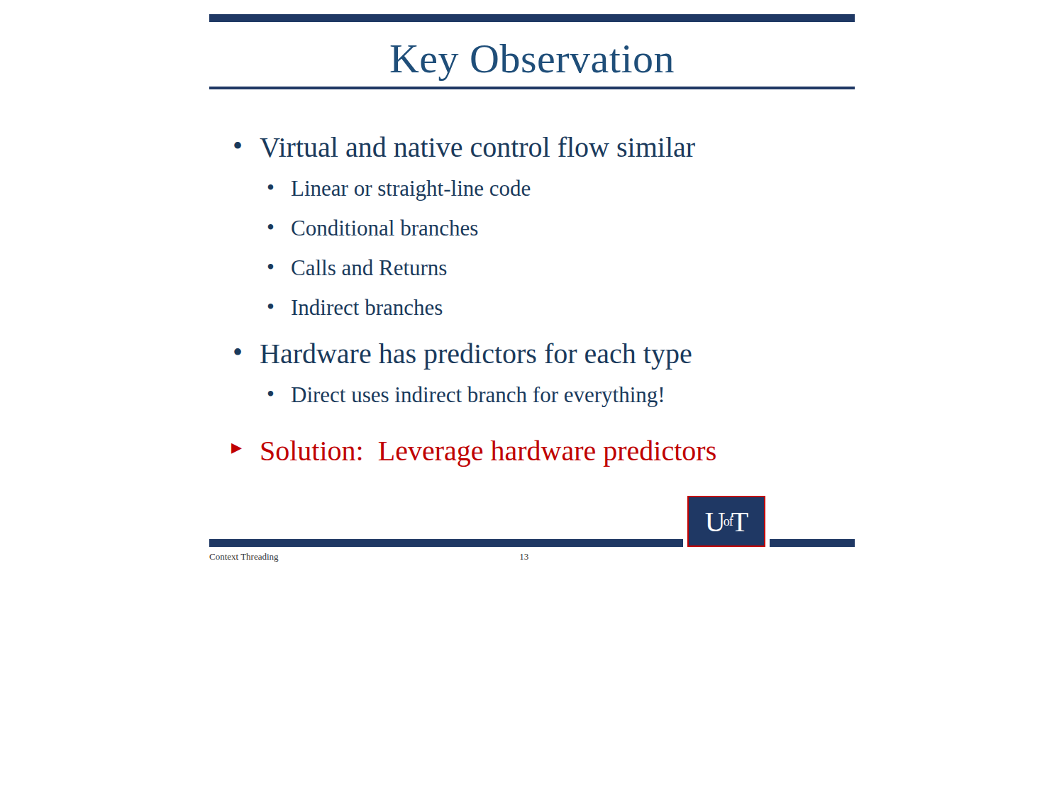Key Observation
Virtual and native control flow similar
Linear or straight-line code
Conditional branches
Calls and Returns
Indirect branches
Hardware has predictors for each type
Direct uses indirect branch for everything!
Solution: Leverage hardware predictors
Uof T
Context Threading 13